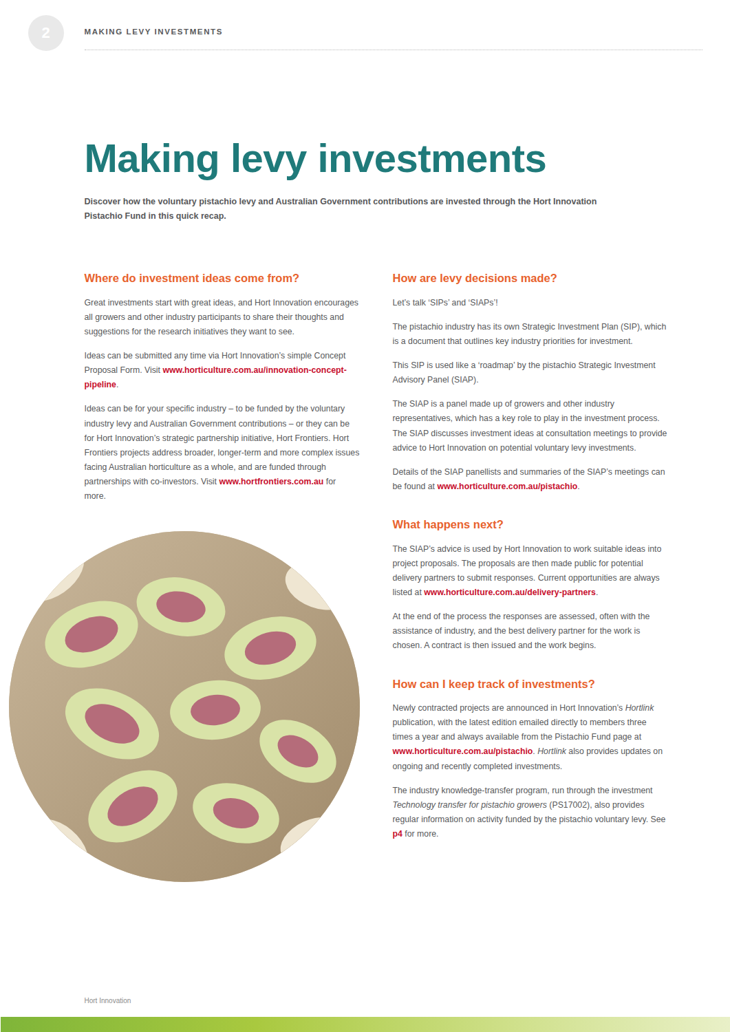2
Making levy investments
Making levy investments
Discover how the voluntary pistachio levy and Australian Government contributions are invested through the Hort Innovation Pistachio Fund in this quick recap.
Where do investment ideas come from?
Great investments start with great ideas, and Hort Innovation encourages all growers and other industry participants to share their thoughts and suggestions for the research initiatives they want to see.
Ideas can be submitted any time via Hort Innovation’s simple Concept Proposal Form. Visit www.horticulture.com.au/innovation-concept-pipeline.
Ideas can be for your specific industry – to be funded by the voluntary industry levy and Australian Government contributions – or they can be for Hort Innovation’s strategic partnership initiative, Hort Frontiers. Hort Frontiers projects address broader, longer-term and more complex issues facing Australian horticulture as a whole, and are funded through partnerships with co-investors. Visit www.hortfrontiers.com.au for more.
How are levy decisions made?
Let’s talk ‘SIPs’ and ‘SIAPs’!
The pistachio industry has its own Strategic Investment Plan (SIP), which is a document that outlines key industry priorities for investment.
This SIP is used like a ‘roadmap’ by the pistachio Strategic Investment Advisory Panel (SIAP).
The SIAP is a panel made up of growers and other industry representatives, which has a key role to play in the investment process. The SIAP discusses investment ideas at consultation meetings to provide advice to Hort Innovation on potential voluntary levy investments.
Details of the SIAP panellists and summaries of the SIAP’s meetings can be found at www.horticulture.com.au/pistachio.
What happens next?
The SIAP’s advice is used by Hort Innovation to work suitable ideas into project proposals. The proposals are then made public for potential delivery partners to submit responses. Current opportunities are always listed at www.horticulture.com.au/delivery-partners.
At the end of the process the responses are assessed, often with the assistance of industry, and the best delivery partner for the work is chosen. A contract is then issued and the work begins.
How can I keep track of investments?
Newly contracted projects are announced in Hort Innovation’s Hortlink publication, with the latest edition emailed directly to members three times a year and always available from the Pistachio Fund page at www.horticulture.com.au/pistachio. Hortlink also provides updates on ongoing and recently completed investments.
The industry knowledge-transfer program, run through the investment Technology transfer for pistachio growers (PS17002), also provides regular information on activity funded by the pistachio voluntary levy. See p4 for more.
Hort Innovation